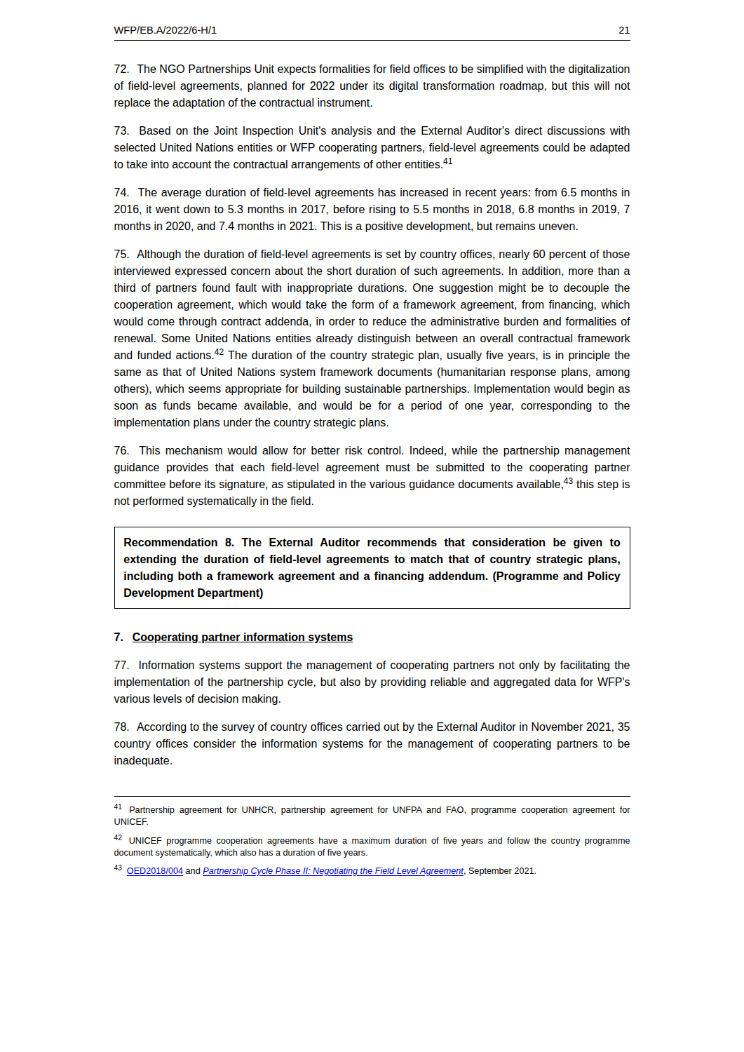WFP/EB.A/2022/6-H/1 21
72. The NGO Partnerships Unit expects formalities for field offices to be simplified with the digitalization of field-level agreements, planned for 2022 under its digital transformation roadmap, but this will not replace the adaptation of the contractual instrument.
73. Based on the Joint Inspection Unit's analysis and the External Auditor's direct discussions with selected United Nations entities or WFP cooperating partners, field-level agreements could be adapted to take into account the contractual arrangements of other entities.41
74. The average duration of field-level agreements has increased in recent years: from 6.5 months in 2016, it went down to 5.3 months in 2017, before rising to 5.5 months in 2018, 6.8 months in 2019, 7 months in 2020, and 7.4 months in 2021. This is a positive development, but remains uneven.
75. Although the duration of field-level agreements is set by country offices, nearly 60 percent of those interviewed expressed concern about the short duration of such agreements. In addition, more than a third of partners found fault with inappropriate durations. One suggestion might be to decouple the cooperation agreement, which would take the form of a framework agreement, from financing, which would come through contract addenda, in order to reduce the administrative burden and formalities of renewal. Some United Nations entities already distinguish between an overall contractual framework and funded actions.42 The duration of the country strategic plan, usually five years, is in principle the same as that of United Nations system framework documents (humanitarian response plans, among others), which seems appropriate for building sustainable partnerships. Implementation would begin as soon as funds became available, and would be for a period of one year, corresponding to the implementation plans under the country strategic plans.
76. This mechanism would allow for better risk control. Indeed, while the partnership management guidance provides that each field-level agreement must be submitted to the cooperating partner committee before its signature, as stipulated in the various guidance documents available,43 this step is not performed systematically in the field.
Recommendation 8. The External Auditor recommends that consideration be given to extending the duration of field-level agreements to match that of country strategic plans, including both a framework agreement and a financing addendum. (Programme and Policy Development Department)
7. Cooperating partner information systems
77. Information systems support the management of cooperating partners not only by facilitating the implementation of the partnership cycle, but also by providing reliable and aggregated data for WFP's various levels of decision making.
78. According to the survey of country offices carried out by the External Auditor in November 2021, 35 country offices consider the information systems for the management of cooperating partners to be inadequate.
41 Partnership agreement for UNHCR, partnership agreement for UNFPA and FAO, programme cooperation agreement for UNICEF.
42 UNICEF programme cooperation agreements have a maximum duration of five years and follow the country programme document systematically, which also has a duration of five years.
43 OED2018/004 and Partnership Cycle Phase II: Negotiating the Field Level Agreement, September 2021.